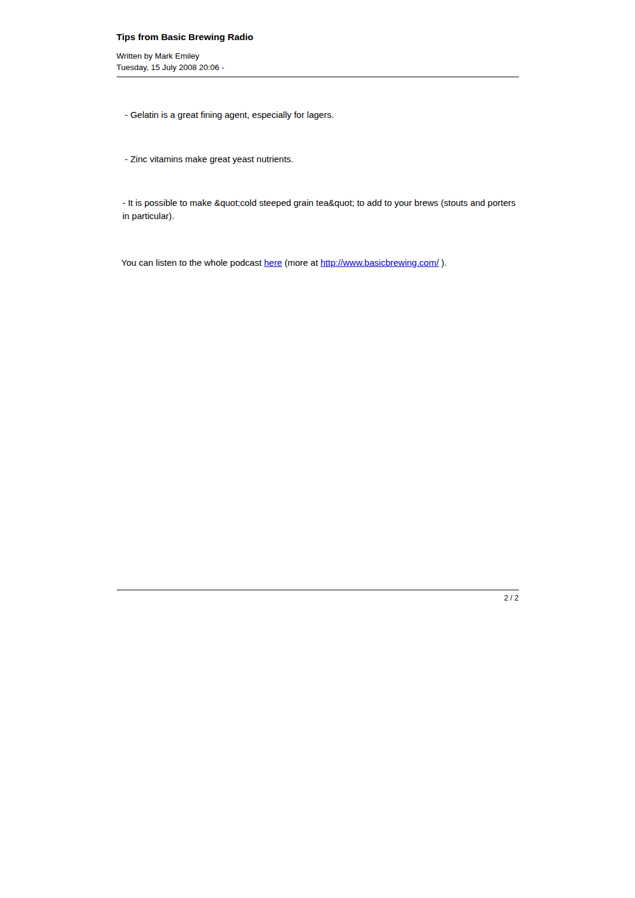Tips from Basic Brewing Radio
Written by Mark Emiley
Tuesday, 15 July 2008 20:06 -
- Gelatin is a great fining agent, especially for lagers.
- Zinc vitamins make great yeast nutrients.
- It is possible to make &quot;cold steeped grain tea&quot; to add to your brews (stouts and porters in particular).
You can listen to the whole podcast here (more at http://www.basicbrewing.com/ ).
2 / 2